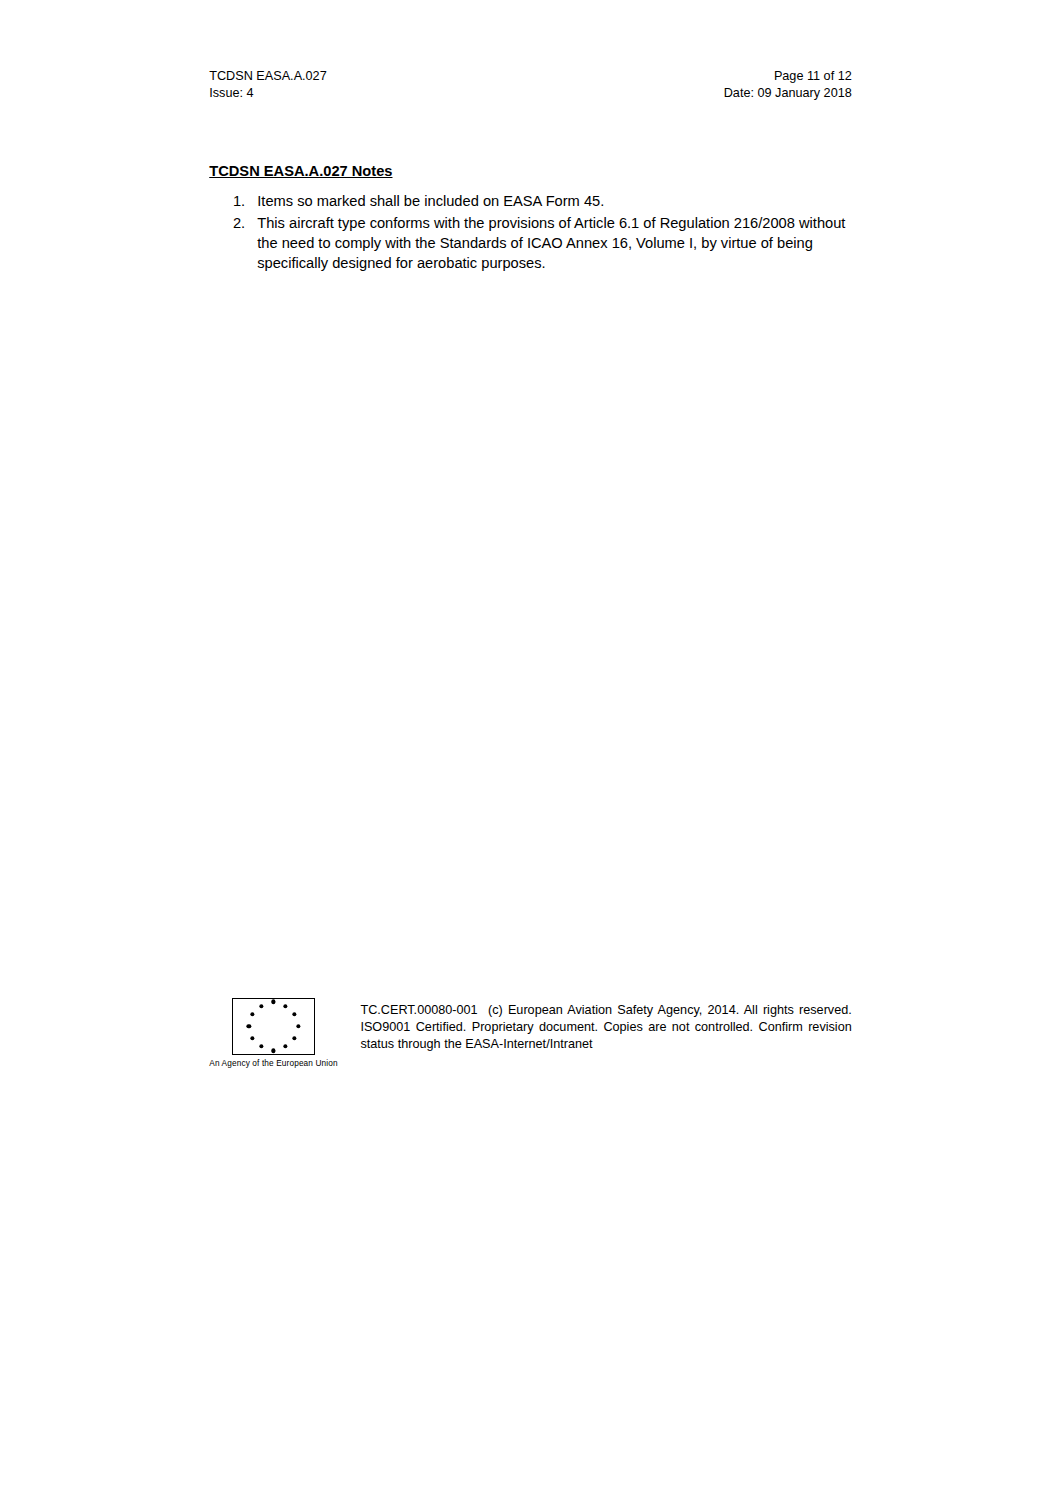TCDSN EASA.A.027
Issue: 4
Page 11 of 12
Date: 09 January 2018
TCDSN EASA.A.027 Notes
Items so marked shall be included on EASA Form 45.
This aircraft type conforms with the provisions of Article 6.1 of Regulation 216/2008 without the need to comply with the Standards of ICAO Annex 16, Volume I, by virtue of being specifically designed for aerobatic purposes.
An Agency of the European Union
TC.CERT.00080-001 (c) European Aviation Safety Agency, 2014. All rights reserved. ISO9001 Certified. Proprietary document. Copies are not controlled. Confirm revision status through the EASA-Internet/Intranet